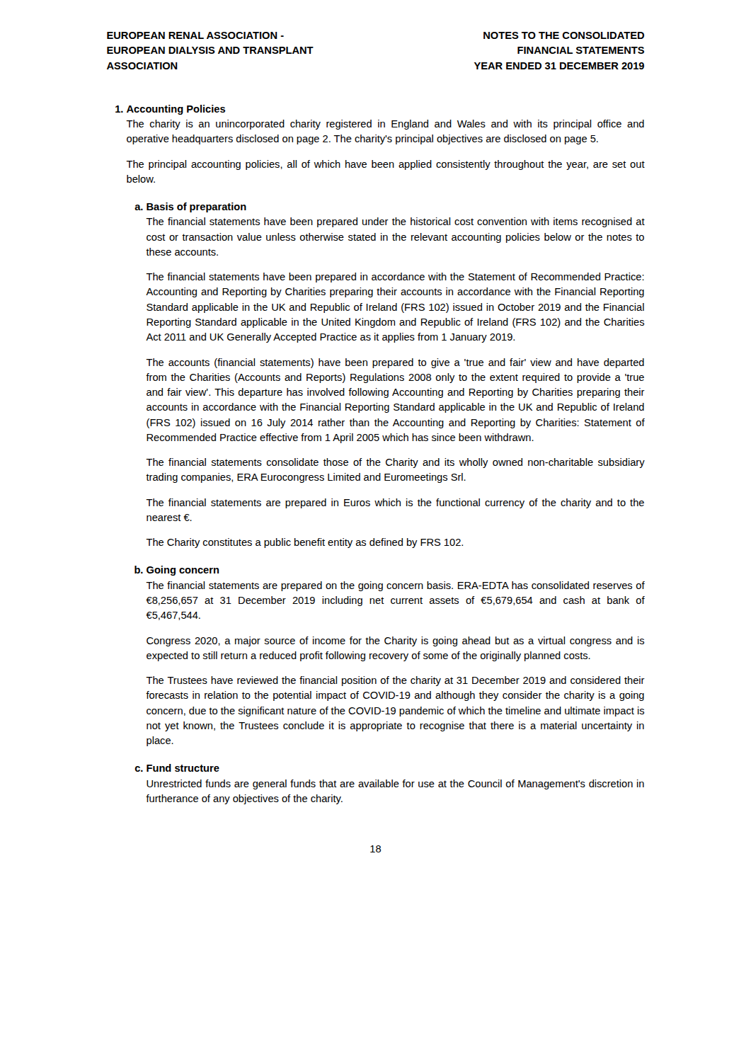EUROPEAN RENAL ASSOCIATION -
EUROPEAN DIALYSIS AND TRANSPLANT
ASSOCIATION
NOTES TO THE CONSOLIDATED
FINANCIAL STATEMENTS
YEAR ENDED 31 DECEMBER 2019
Accounting Policies
The charity is an unincorporated charity registered in England and Wales and with its principal office and operative headquarters disclosed on page 2. The charity's principal objectives are disclosed on page 5.
The principal accounting policies, all of which have been applied consistently throughout the year, are set out below.
Basis of preparation
The financial statements have been prepared under the historical cost convention with items recognised at cost or transaction value unless otherwise stated in the relevant accounting policies below or the notes to these accounts.
The financial statements have been prepared in accordance with the Statement of Recommended Practice: Accounting and Reporting by Charities preparing their accounts in accordance with the Financial Reporting Standard applicable in the UK and Republic of Ireland (FRS 102) issued in October 2019 and the Financial Reporting Standard applicable in the United Kingdom and Republic of Ireland (FRS 102) and the Charities Act 2011 and UK Generally Accepted Practice as it applies from 1 January 2019.
The accounts (financial statements) have been prepared to give a 'true and fair' view and have departed from the Charities (Accounts and Reports) Regulations 2008 only to the extent required to provide a 'true and fair view'. This departure has involved following Accounting and Reporting by Charities preparing their accounts in accordance with the Financial Reporting Standard applicable in the UK and Republic of Ireland (FRS 102) issued on 16 July 2014 rather than the Accounting and Reporting by Charities: Statement of Recommended Practice effective from 1 April 2005 which has since been withdrawn.
The financial statements consolidate those of the Charity and its wholly owned non-charitable subsidiary trading companies, ERA Eurocongress Limited and Euromeetings Srl.
The financial statements are prepared in Euros which is the functional currency of the charity and to the nearest €.
The Charity constitutes a public benefit entity as defined by FRS 102.
Going concern
The financial statements are prepared on the going concern basis. ERA-EDTA has consolidated reserves of €8,256,657 at 31 December 2019 including net current assets of €5,679,654 and cash at bank of €5,467,544.
Congress 2020, a major source of income for the Charity is going ahead but as a virtual congress and is expected to still return a reduced profit following recovery of some of the originally planned costs.
The Trustees have reviewed the financial position of the charity at 31 December 2019 and considered their forecasts in relation to the potential impact of COVID-19 and although they consider the charity is a going concern, due to the significant nature of the COVID-19 pandemic of which the timeline and ultimate impact is not yet known, the Trustees conclude it is appropriate to recognise that there is a material uncertainty in place.
Fund structure
Unrestricted funds are general funds that are available for use at the Council of Management's discretion in furtherance of any objectives of the charity.
18